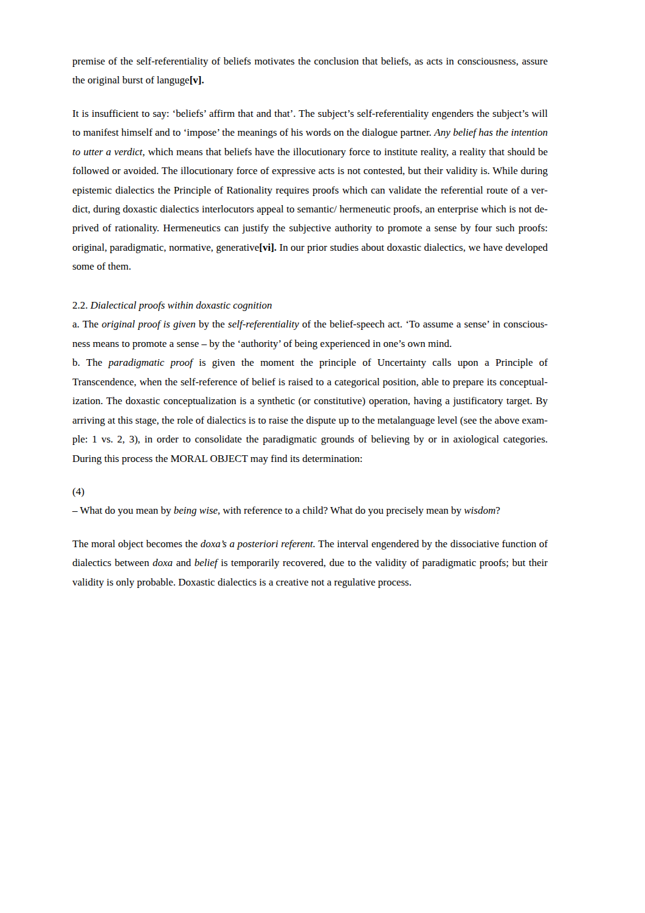premise of the self-referentiality of beliefs motivates the conclusion that beliefs, as acts in consciousness, assure the original burst of languge[v].
It is insufficient to say: ‘beliefs’ affirm that and that’. The subject’s self-referentiality engenders the subject’s will to manifest himself and to ‘impose’ the meanings of his words on the dialogue partner. Any belief has the intention to utter a verdict, which means that beliefs have the illocutionary force to institute reality, a reality that should be followed or avoided. The illocutionary force of expressive acts is not contested, but their validity is. While during epistemic dialectics the Principle of Rationality requires proofs which can validate the referential route of a verdict, during doxastic dialectics interlocutors appeal to semantic/ hermeneutic proofs, an enterprise which is not deprived of rationality. Hermeneutics can justify the subjective authority to promote a sense by four such proofs: original, paradigmatic, normative, generative[vi]. In our prior studies about doxastic dialectics, we have developed some of them.
2.2. Dialectical proofs within doxastic cognition
a. The original proof is given by the self-referentiality of the belief-speech act. ‘To assume a sense’ in consciousness means to promote a sense – by the ‘authority’ of being experienced in one’s own mind.
b. The paradigmatic proof is given the moment the principle of Uncertainty calls upon a Principle of Transcendence, when the self-reference of belief is raised to a categorical position, able to prepare its conceptualization. The doxastic conceptualization is a synthetic (or constitutive) operation, having a justificatory target. By arriving at this stage, the role of dialectics is to raise the dispute up to the metalanguage level (see the above example: 1 vs. 2, 3), in order to consolidate the paradigmatic grounds of believing by or in axiological categories. During this process the MORAL OBJECT may find its determination:
(4)
– What do you mean by being wise, with reference to a child? What do you precisely mean by wisdom?
The moral object becomes the doxa’s a posteriori referent. The interval engendered by the dissociative function of dialectics between doxa and belief is temporarily recovered, due to the validity of paradigmatic proofs; but their validity is only probable. Doxastic dialectics is a creative not a regulative process.